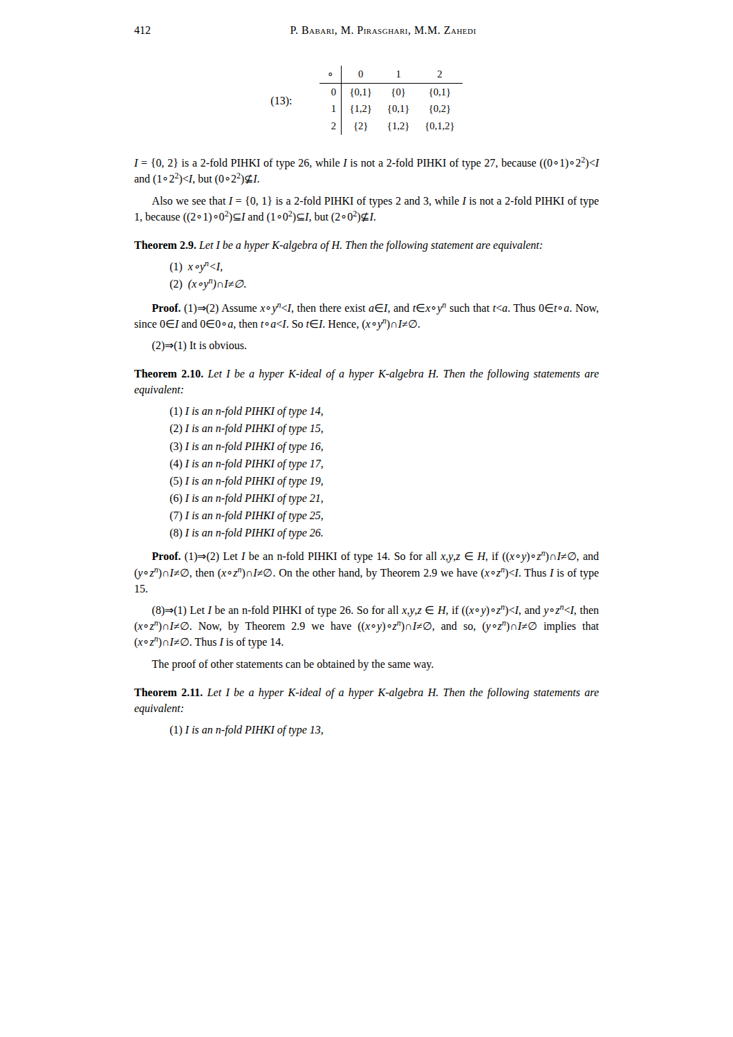412 P. Babari, M. Pirasghari, M.M. Zahedi
(13):
| ∘ | 0 | 1 | 2 |
| --- | --- | --- | --- |
| 0 | {0,1} | {0} | {0,1} |
| 1 | {1,2} | {0,1} | {0,2} |
| 2 | {2} | {1,2} | {0,1,2} |
I = {0, 2} is a 2-fold PIHKI of type 26, while I is not a 2-fold PIHKI of type 27, because ((0∘1)∘22)<I and (1∘22)<I, but (0∘22)⊈I.
Also we see that I = {0, 1} is a 2-fold PIHKI of types 2 and 3, while I is not a 2-fold PIHKI of type 1, because ((2∘1)∘02)⊆I and (1∘02)⊆I, but (2∘02)⊈I.
Theorem 2.9. Let I be a hyper K-algebra of H. Then the following statement are equivalent:
(1) x∘yn<I,
(2) (x∘yn)∩I≠∅.
Proof. (1)⇒(2) Assume x∘yn<I, then there exist a∈I, and t∈x∘yn such that t<a. Thus 0∈t∘a. Now, since 0∈I and 0∈0∘a, then t∘a<I. So t∈I. Hence, (x∘yn)∩I≠∅.
(2)⇒(1) It is obvious.
Theorem 2.10. Let I be a hyper K-ideal of a hyper K-algebra H. Then the following statements are equivalent:
(1) I is an n-fold PIHKI of type 14,
(2) I is an n-fold PIHKI of type 15,
(3) I is an n-fold PIHKI of type 16,
(4) I is an n-fold PIHKI of type 17,
(5) I is an n-fold PIHKI of type 19,
(6) I is an n-fold PIHKI of type 21,
(7) I is an n-fold PIHKI of type 25,
(8) I is an n-fold PIHKI of type 26.
Proof. (1)⇒(2) Let I be an n-fold PIHKI of type 14. So for all x,y,z ∈ H, if ((x∘y)∘zn)∩I≠∅, and (y∘zn)∩I≠∅, then (x∘zn)∩I≠∅. On the other hand, by Theorem 2.9 we have (x∘zn)<I. Thus I is of type 15.
(8)⇒(1) Let I be an n-fold PIHKI of type 26. So for all x,y,z ∈ H, if ((x∘y)∘zn)<I, and y∘zn<I, then (x∘zn)∩I≠∅. Now, by Theorem 2.9 we have ((x∘y)∘zn)∩I≠∅, and so, (y∘zn)∩I≠∅ implies that (x∘zn)∩I≠∅. Thus I is of type 14.
The proof of other statements can be obtained by the same way.
Theorem 2.11. Let I be a hyper K-ideal of a hyper K-algebra H. Then the following statements are equivalent:
(1) I is an n-fold PIHKI of type 13,